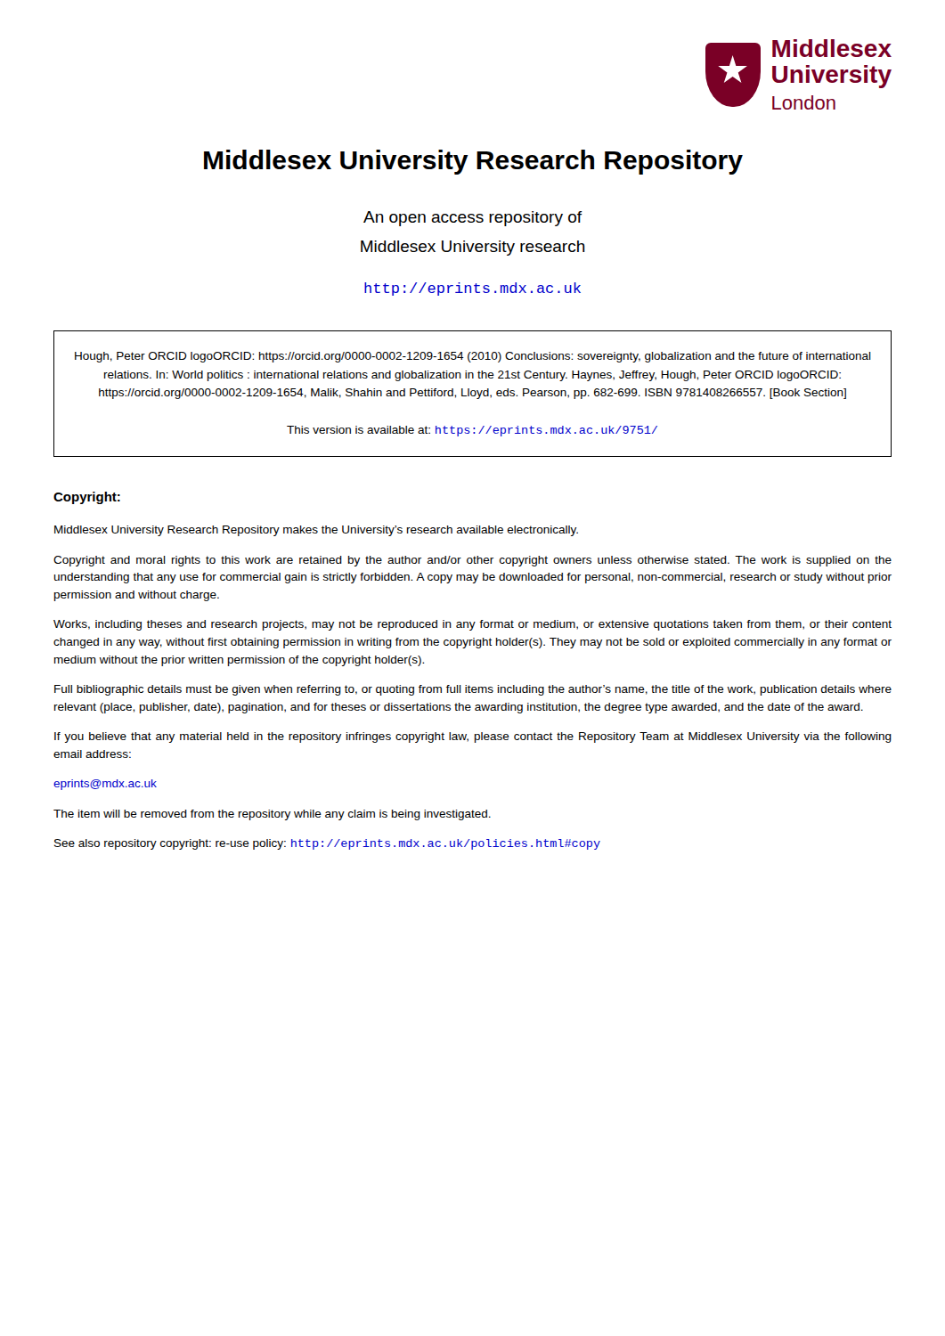Middlesex
University
London
Middlesex University Research Repository
An open access repository of
Middlesex University research
http://eprints.mdx.ac.uk
Hough, Peter ORCID logoORCID: https://orcid.org/0000-0002-1209-1654 (2010) Conclusions: sovereignty, globalization and the future of international relations. In: World politics : international relations and globalization in the 21st Century. Haynes, Jeffrey, Hough, Peter ORCID logoORCID: https://orcid.org/0000-0002-1209-1654, Malik, Shahin and Pettiford, Lloyd, eds. Pearson, pp. 682-699. ISBN 9781408266557. [Book Section]
This version is available at: https://eprints.mdx.ac.uk/9751/
Copyright:
Middlesex University Research Repository makes the University’s research available electronically.
Copyright and moral rights to this work are retained by the author and/or other copyright owners unless otherwise stated. The work is supplied on the understanding that any use for commercial gain is strictly forbidden. A copy may be downloaded for personal, non-commercial, research or study without prior permission and without charge.
Works, including theses and research projects, may not be reproduced in any format or medium, or extensive quotations taken from them, or their content changed in any way, without first obtaining permission in writing from the copyright holder(s). They may not be sold or exploited commercially in any format or medium without the prior written permission of the copyright holder(s).
Full bibliographic details must be given when referring to, or quoting from full items including the author’s name, the title of the work, publication details where relevant (place, publisher, date), pagination, and for theses or dissertations the awarding institution, the degree type awarded, and the date of the award.
If you believe that any material held in the repository infringes copyright law, please contact the Repository Team at Middlesex University via the following email address:
eprints@mdx.ac.uk
The item will be removed from the repository while any claim is being investigated.
See also repository copyright: re-use policy: http://eprints.mdx.ac.uk/policies.html#copy